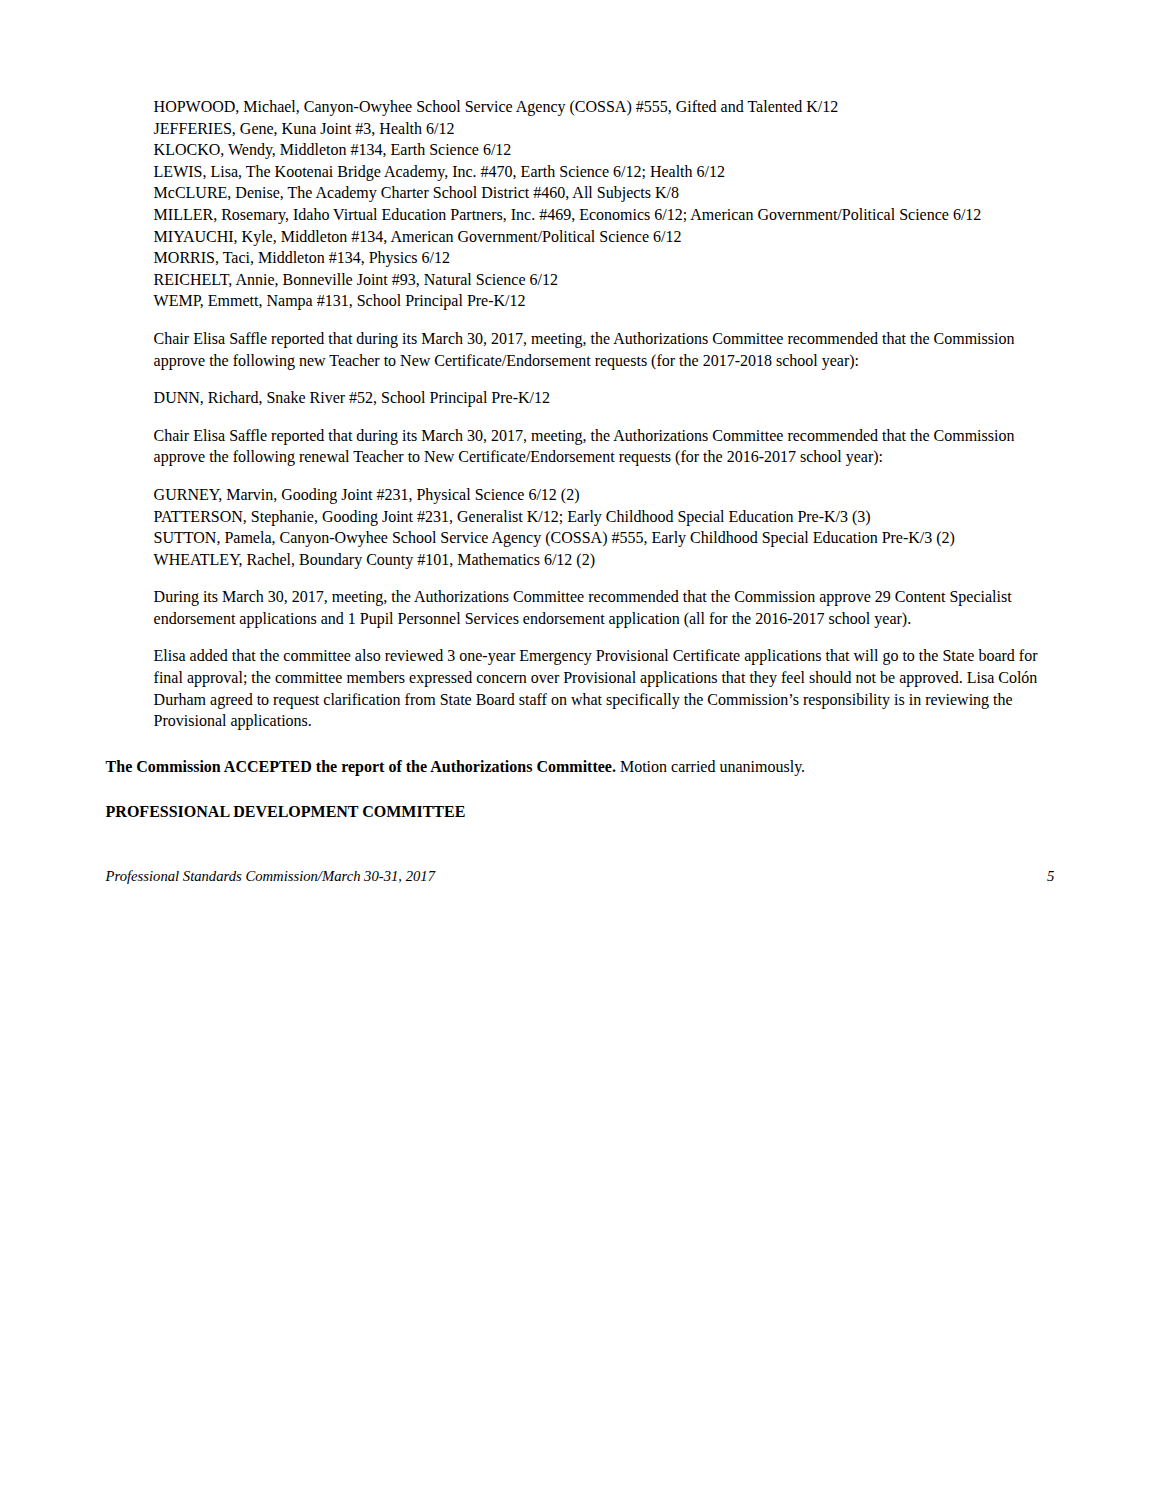HOPWOOD, Michael, Canyon-Owyhee School Service Agency (COSSA) #555, Gifted and Talented K/12
JEFFERIES, Gene, Kuna Joint #3, Health 6/12
KLOCKO, Wendy, Middleton #134, Earth Science 6/12
LEWIS, Lisa, The Kootenai Bridge Academy, Inc. #470, Earth Science 6/12; Health 6/12
McCLURE, Denise, The Academy Charter School District #460, All Subjects K/8
MILLER, Rosemary, Idaho Virtual Education Partners, Inc. #469, Economics 6/12; American Government/Political Science 6/12
MIYAUCHI, Kyle, Middleton #134, American Government/Political Science 6/12
MORRIS, Taci, Middleton #134, Physics 6/12
REICHELT, Annie, Bonneville Joint #93, Natural Science 6/12
WEMP, Emmett, Nampa #131, School Principal Pre-K/12
Chair Elisa Saffle reported that during its March 30, 2017, meeting, the Authorizations Committee recommended that the Commission approve the following new Teacher to New Certificate/Endorsement requests (for the 2017-2018 school year):
DUNN, Richard, Snake River #52, School Principal Pre-K/12
Chair Elisa Saffle reported that during its March 30, 2017, meeting, the Authorizations Committee recommended that the Commission approve the following renewal Teacher to New Certificate/Endorsement requests (for the 2016-2017 school year):
GURNEY, Marvin, Gooding Joint #231, Physical Science 6/12 (2)
PATTERSON, Stephanie, Gooding Joint #231, Generalist K/12; Early Childhood Special Education Pre-K/3 (3)
SUTTON, Pamela, Canyon-Owyhee School Service Agency (COSSA) #555, Early Childhood Special Education Pre-K/3 (2)
WHEATLEY, Rachel, Boundary County #101, Mathematics 6/12 (2)
During its March 30, 2017, meeting, the Authorizations Committee recommended that the Commission approve 29 Content Specialist endorsement applications and 1 Pupil Personnel Services endorsement application (all for the 2016-2017 school year).
Elisa added that the committee also reviewed 3 one-year Emergency Provisional Certificate applications that will go to the State board for final approval; the committee members expressed concern over Provisional applications that they feel should not be approved. Lisa Colón Durham agreed to request clarification from State Board staff on what specifically the Commission’s responsibility is in reviewing the Provisional applications.
The Commission ACCEPTED the report of the Authorizations Committee. Motion carried unanimously.
PROFESSIONAL DEVELOPMENT COMMITTEE
Professional Standards Commission/March 30-31, 2017 5